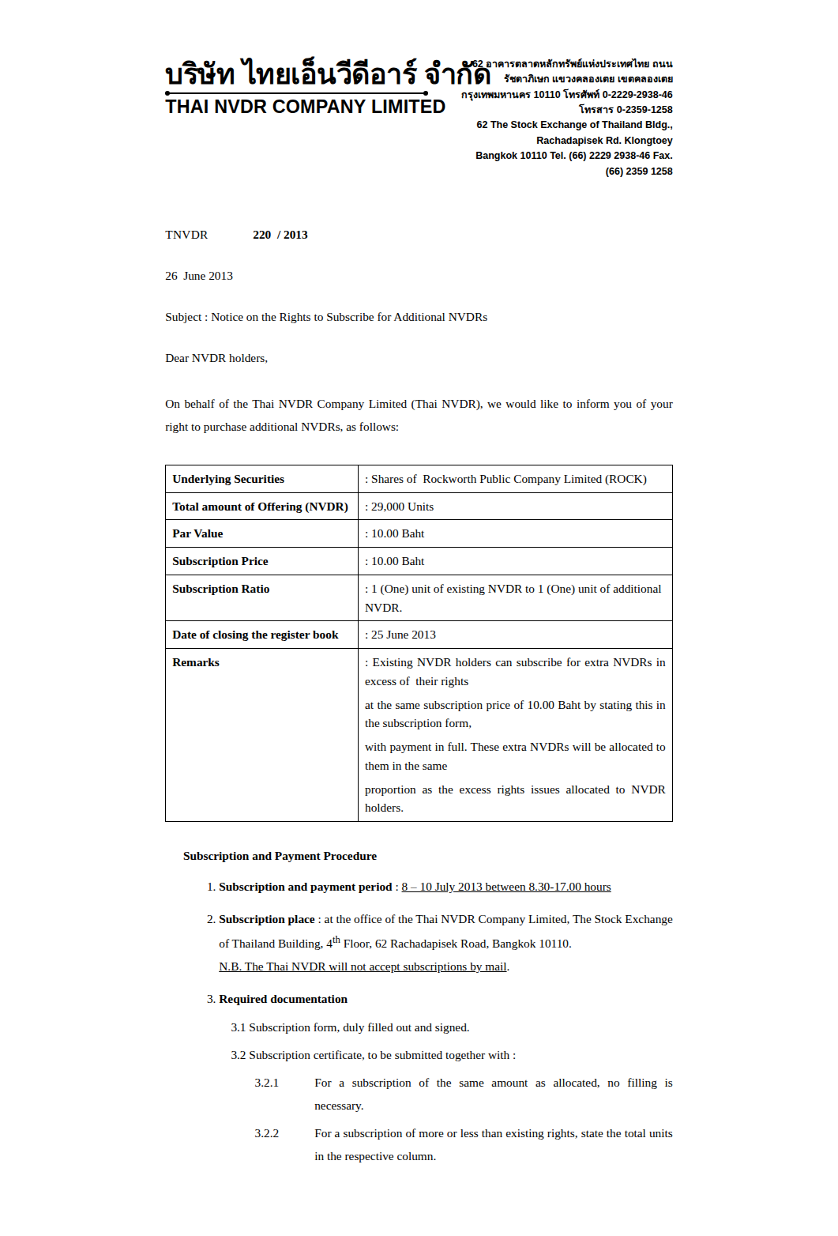บริษัท ไทยเอ็นวีดีอาร์ จำกัด
THAI NVDR COMPANY LIMITED
62 อาคารตลาดหลักทรัพย์แห่งประเทศไทย ถนนรัชดาภิเษก แขวงคลองเตย เขตคลองเตย
กรุงเทพมหานคร 10110 โทรศัพท์ 0-2229-2938-46 โทรสาร 0-2359-1258
62 The Stock Exchange of Thailand Bldg., Rachadapisek Rd. Klongtoey
Bangkok 10110 Tel. (66) 2229 2938-46 Fax. (66) 2359 1258
TNVDR 220 / 2013
26 June 2013
Subject : Notice on the Rights to Subscribe for Additional NVDRs
Dear NVDR holders,
On behalf of the Thai NVDR Company Limited (Thai NVDR), we would like to inform you of your right to purchase additional NVDRs, as follows:
| Underlying Securities | : Shares of Rockworth Public Company Limited (ROCK) |
| Total amount of Offering (NVDR) | : 29,000 Units |
| Par Value | : 10.00 Baht |
| Subscription Price | : 10.00 Baht |
| Subscription Ratio | : 1 (One) unit of existing NVDR to 1 (One) unit of additional NVDR. |
| Date of closing the register book | : 25 June 2013 |
| Remarks | : Existing NVDR holders can subscribe for extra NVDRs in excess of their rights at the same subscription price of 10.00 Baht by stating this in the subscription form, with payment in full. These extra NVDRs will be allocated to them in the same proportion as the excess rights issues allocated to NVDR holders. |
Subscription and Payment Procedure
Subscription and payment period : 8 – 10 July 2013 between 8.30-17.00 hours
Subscription place : at the office of the Thai NVDR Company Limited, The Stock Exchange of Thailand Building, 4th Floor, 62 Rachadapisek Road, Bangkok 10110.
N.B. The Thai NVDR will not accept subscriptions by mail.
Required documentation
3.1 Subscription form, duly filled out and signed.
3.2 Subscription certificate, to be submitted together with :
3.2.1
For a subscription of the same amount as allocated, no filling is necessary.
3.2.2
For a subscription of more or less than existing rights, state the total units in the respective column.